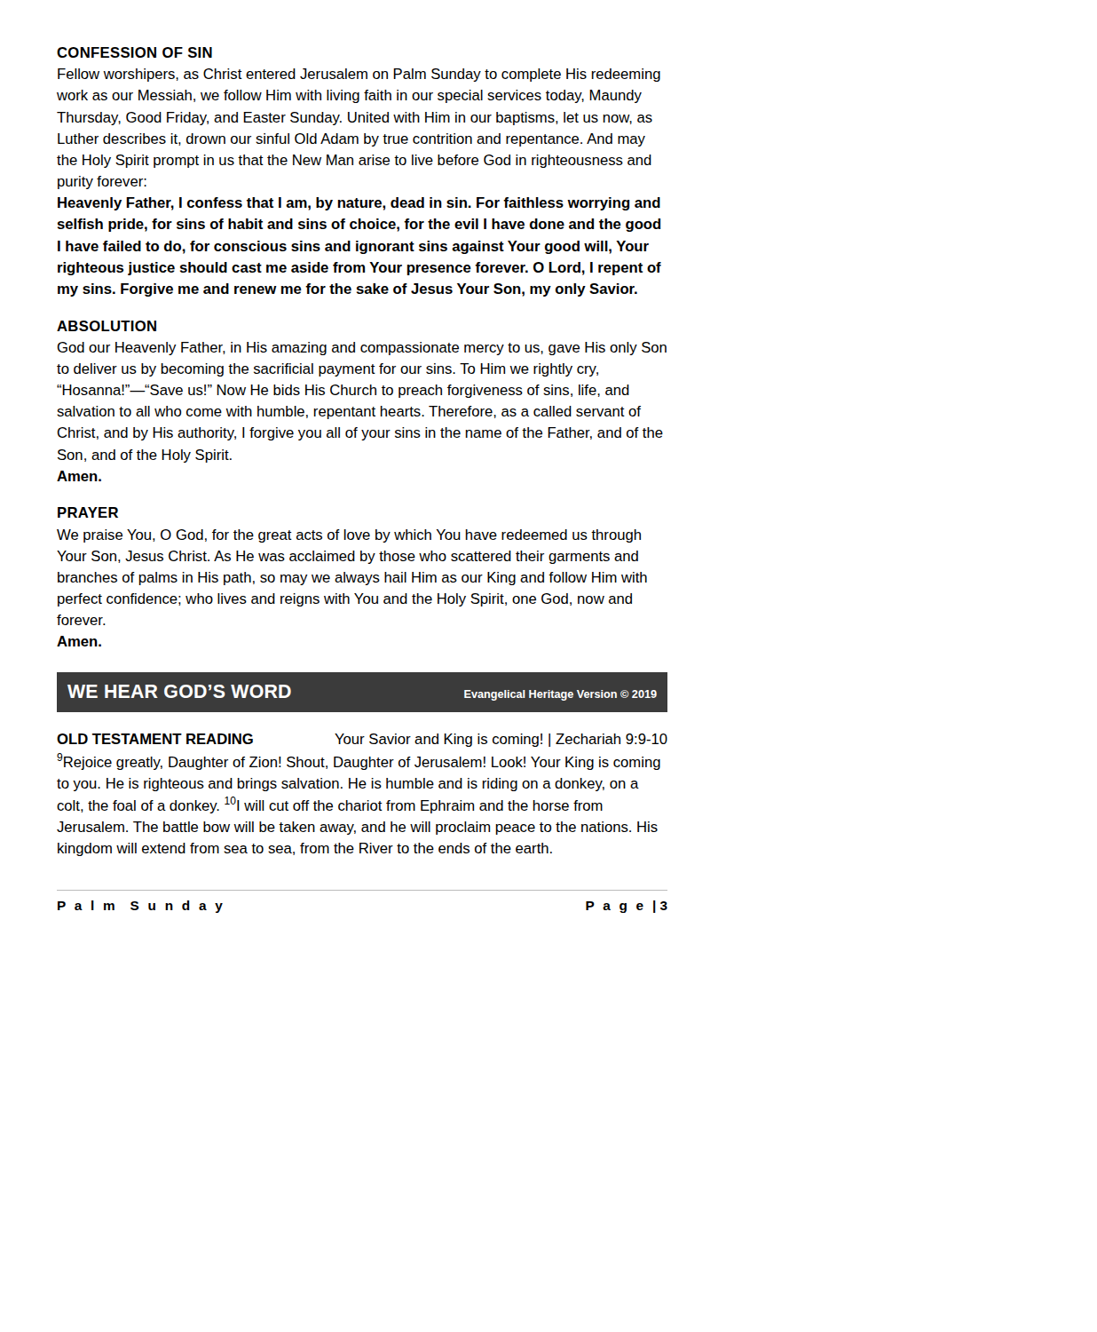CONFESSION OF SIN
Fellow worshipers, as Christ entered Jerusalem on Palm Sunday to complete His redeeming work as our Messiah, we follow Him with living faith in our special services today, Maundy Thursday, Good Friday, and Easter Sunday. United with Him in our baptisms, let us now, as Luther describes it, drown our sinful Old Adam by true contrition and repentance. And may the Holy Spirit prompt in us that the New Man arise to live before God in righteousness and purity forever:
Heavenly Father, I confess that I am, by nature, dead in sin. For faithless worrying and selfish pride, for sins of habit and sins of choice, for the evil I have done and the good I have failed to do, for conscious sins and ignorant sins against Your good will, Your righteous justice should cast me aside from Your presence forever. O Lord, I repent of my sins. Forgive me and renew me for the sake of Jesus Your Son, my only Savior.
ABSOLUTION
God our Heavenly Father, in His amazing and compassionate mercy to us, gave His only Son to deliver us by becoming the sacrificial payment for our sins. To Him we rightly cry, “Hosanna!”—“Save us!” Now He bids His Church to preach forgiveness of sins, life, and salvation to all who come with humble, repentant hearts. Therefore, as a called servant of Christ, and by His authority, I forgive you all of your sins in the name of the Father, and of the Son, and of the Holy Spirit.
Amen.
PRAYER
We praise You, O God, for the great acts of love by which You have redeemed us through Your Son, Jesus Christ. As He was acclaimed by those who scattered their garments and branches of palms in His path, so may we always hail Him as our King and follow Him with perfect confidence; who lives and reigns with You and the Holy Spirit, one God, now and forever.
Amen.
WE HEAR GOD’S WORD Evangelical Heritage Version © 2019
OLD TESTAMENT READING Your Savior and King is coming! | Zechariah 9:9-10
9Rejoice greatly, Daughter of Zion! Shout, Daughter of Jerusalem! Look! Your King is coming to you. He is righteous and brings salvation. He is humble and is riding on a donkey, on a colt, the foal of a donkey. 10I will cut off the chariot from Ephraim and the horse from Jerusalem. The battle bow will be taken away, and he will proclaim peace to the nations. His kingdom will extend from sea to sea, from the River to the ends of the earth.
P a l m S u n d a y P a g e | 3